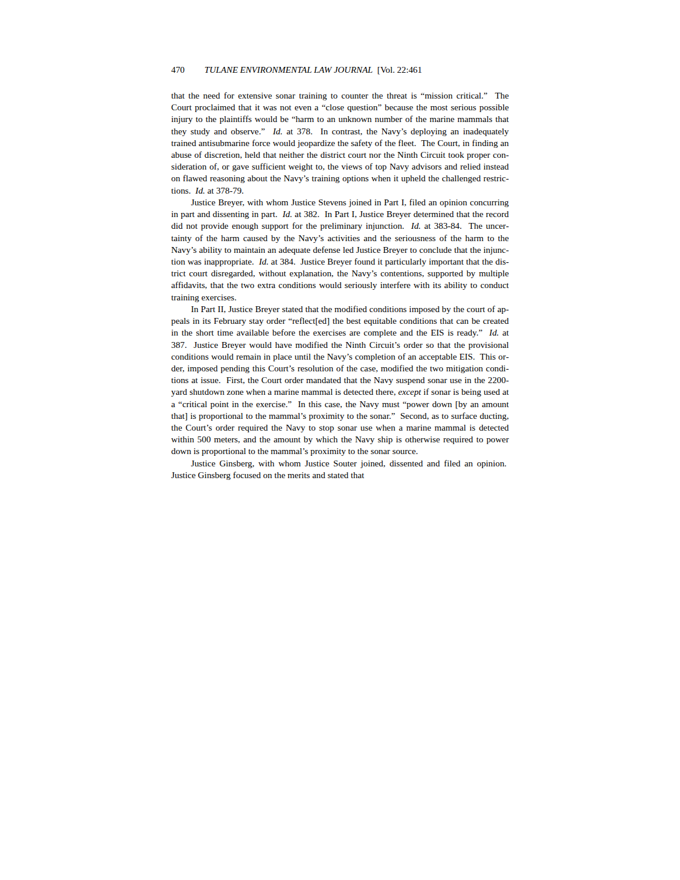470 TULANE ENVIRONMENTAL LAW JOURNAL [Vol. 22:461
that the need for extensive sonar training to counter the threat is “mission critical.” The Court proclaimed that it was not even a “close question” because the most serious possible injury to the plaintiffs would be “harm to an unknown number of the marine mammals that they study and observe.” Id. at 378. In contrast, the Navy’s deploying an inadequately trained antisubmarine force would jeopardize the safety of the fleet. The Court, in finding an abuse of discretion, held that neither the district court nor the Ninth Circuit took proper consideration of, or gave sufficient weight to, the views of top Navy advisors and relied instead on flawed reasoning about the Navy’s training options when it upheld the challenged restrictions. Id. at 378-79.
Justice Breyer, with whom Justice Stevens joined in Part I, filed an opinion concurring in part and dissenting in part. Id. at 382. In Part I, Justice Breyer determined that the record did not provide enough support for the preliminary injunction. Id. at 383-84. The uncertainty of the harm caused by the Navy’s activities and the seriousness of the harm to the Navy’s ability to maintain an adequate defense led Justice Breyer to conclude that the injunction was inappropriate. Id. at 384. Justice Breyer found it particularly important that the district court disregarded, without explanation, the Navy’s contentions, supported by multiple affidavits, that the two extra conditions would seriously interfere with its ability to conduct training exercises.
In Part II, Justice Breyer stated that the modified conditions imposed by the court of appeals in its February stay order “reflect[ed] the best equitable conditions that can be created in the short time available before the exercises are complete and the EIS is ready.” Id. at 387. Justice Breyer would have modified the Ninth Circuit’s order so that the provisional conditions would remain in place until the Navy’s completion of an acceptable EIS. This order, imposed pending this Court’s resolution of the case, modified the two mitigation conditions at issue. First, the Court order mandated that the Navy suspend sonar use in the 2200-yard shutdown zone when a marine mammal is detected there, except if sonar is being used at a “critical point in the exercise.” In this case, the Navy must “power down [by an amount that] is proportional to the mammal’s proximity to the sonar.” Second, as to surface ducting, the Court’s order required the Navy to stop sonar use when a marine mammal is detected within 500 meters, and the amount by which the Navy ship is otherwise required to power down is proportional to the mammal’s proximity to the sonar source.
Justice Ginsberg, with whom Justice Souter joined, dissented and filed an opinion. Justice Ginsberg focused on the merits and stated that